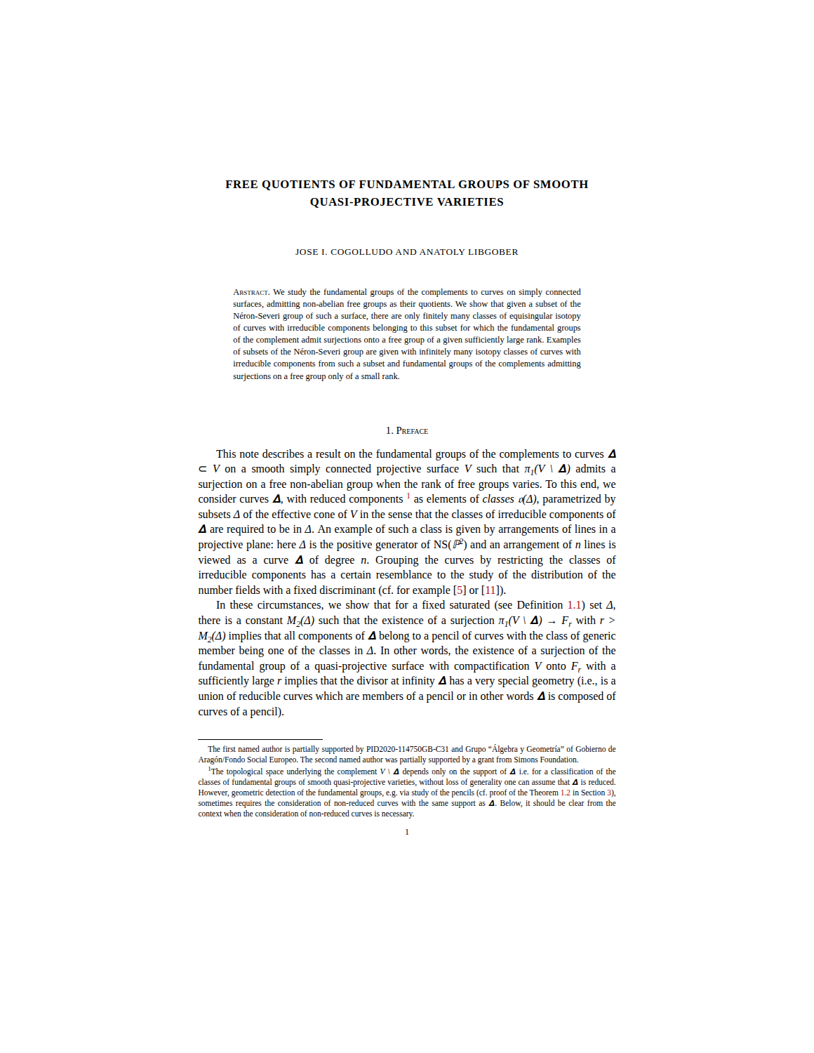Free Quotients of Fundamental Groups of Smooth
Quasi-Projective Varieties
Jose I. Cogolludo and Anatoly Libgober
Abstract. We study the fundamental groups of the complements to curves on simply connected surfaces, admitting non-abelian free groups as their quotients. We show that given a subset of the Néron-Severi group of such a surface, there are only finitely many classes of equisingular isotopy of curves with irreducible components belonging to this subset for which the fundamental groups of the complement admit surjections onto a free group of a given sufficiently large rank. Examples of subsets of the Néron-Severi group are given with infinitely many isotopy classes of curves with irreducible components from such a subset and fundamental groups of the complements admitting surjections on a free group only of a small rank.
1. Preface
This note describes a result on the fundamental groups of the complements to curves 𝚫 ⊂ V on a smooth simply connected projective surface V such that π1(V \ 𝚫) admits a surjection on a free non-abelian group when the rank of free groups varies. To this end, we consider curves 𝚫, with reduced components 1 as elements of classes 𝔬(Δ), parametrized by subsets Δ of the effective cone of V in the sense that the classes of irreducible components of 𝚫 are required to be in Δ. An example of such a class is given by arrangements of lines in a projective plane: here Δ is the positive generator of NS(ℙ2) and an arrangement of n lines is viewed as a curve 𝚫 of degree n. Grouping the curves by restricting the classes of irreducible components has a certain resemblance to the study of the distribution of the number fields with a fixed discriminant (cf. for example [5] or [11]).
In these circumstances, we show that for a fixed saturated (see Definition 1.1) set Δ, there is a constant M2(Δ) such that the existence of a surjection π1(V \ 𝚫) → Fr with r > M2(Δ) implies that all components of 𝚫 belong to a pencil of curves with the class of generic member being one of the classes in Δ. In other words, the existence of a surjection of the fundamental group of a quasi-projective surface with compactification V onto Fr with a sufficiently large r implies that the divisor at infinity 𝚫 has a very special geometry (i.e., is a union of reducible curves which are members of a pencil or in other words 𝚫 is composed of curves of a pencil).
The first named author is partially supported by PID2020-114750GB-C31 and Grupo “Álgebra y Geometría” of Gobierno de Aragón/Fondo Social Europeo. The second named author was partially supported by a grant from Simons Foundation.
1The topological space underlying the complement V \ 𝚫 depends only on the support of 𝚫 i.e. for a classification of the classes of fundamental groups of smooth quasi-projective varieties, without loss of generality one can assume that 𝚫 is reduced. However, geometric detection of the fundamental groups, e.g. via study of the pencils (cf. proof of the Theorem 1.2 in Section 3), sometimes requires the consideration of non-reduced curves with the same support as 𝚫. Below, it should be clear from the context when the consideration of non-reduced curves is necessary.
1